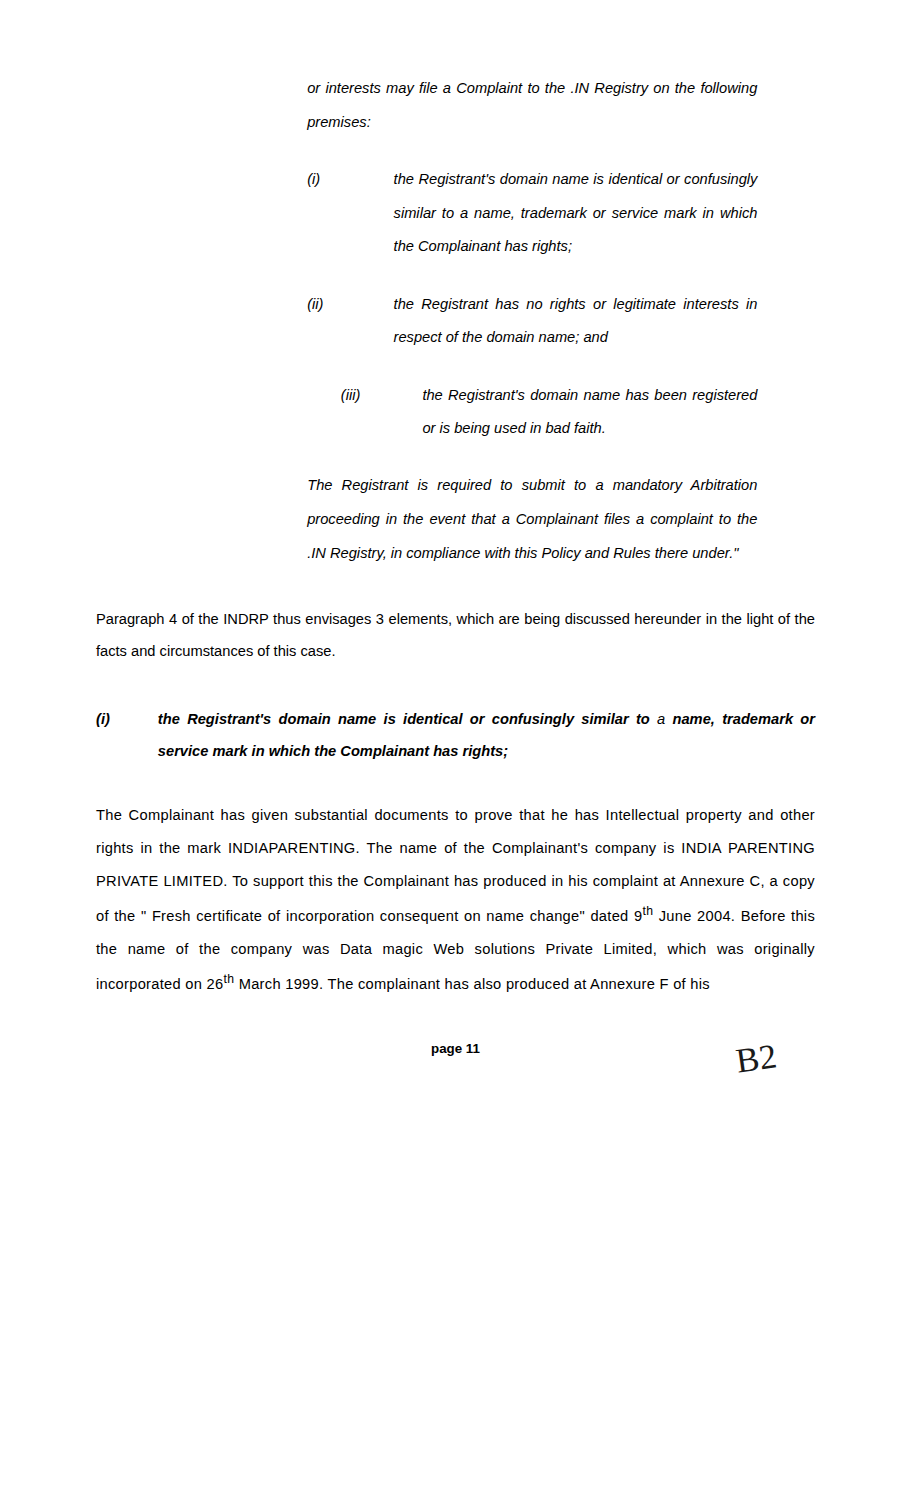or interests may file a Complaint to the .IN Registry on the following premises:
(i) the Registrant's domain name is identical or confusingly similar to a name, trademark or service mark in which the Complainant has rights;
(ii) the Registrant has no rights or legitimate interests in respect of the domain name; and
(iii) the Registrant's domain name has been registered or is being used in bad faith.
The Registrant is required to submit to a mandatory Arbitration proceeding in the event that a Complainant files a complaint to the .IN Registry, in compliance with this Policy and Rules there under."
Paragraph 4 of the INDRP thus envisages 3 elements, which are being discussed hereunder in the light of the facts and circumstances of this case.
(i) the Registrant's domain name is identical or confusingly similar to a name, trademark or service mark in which the Complainant has rights;
The Complainant has given substantial documents to prove that he has Intellectual property and other rights in the mark INDIAPARENTING. The name of the Complainant's company is INDIA PARENTING PRIVATE LIMITED. To support this the Complainant has produced in his complaint at Annexure C, a copy of the " Fresh certificate of incorporation consequent on name change" dated 9th June 2004. Before this the name of the company was Data magic Web solutions Private Limited, which was originally incorporated on 26th March 1999. The complainant has also produced at Annexure F of his
page 11 B2